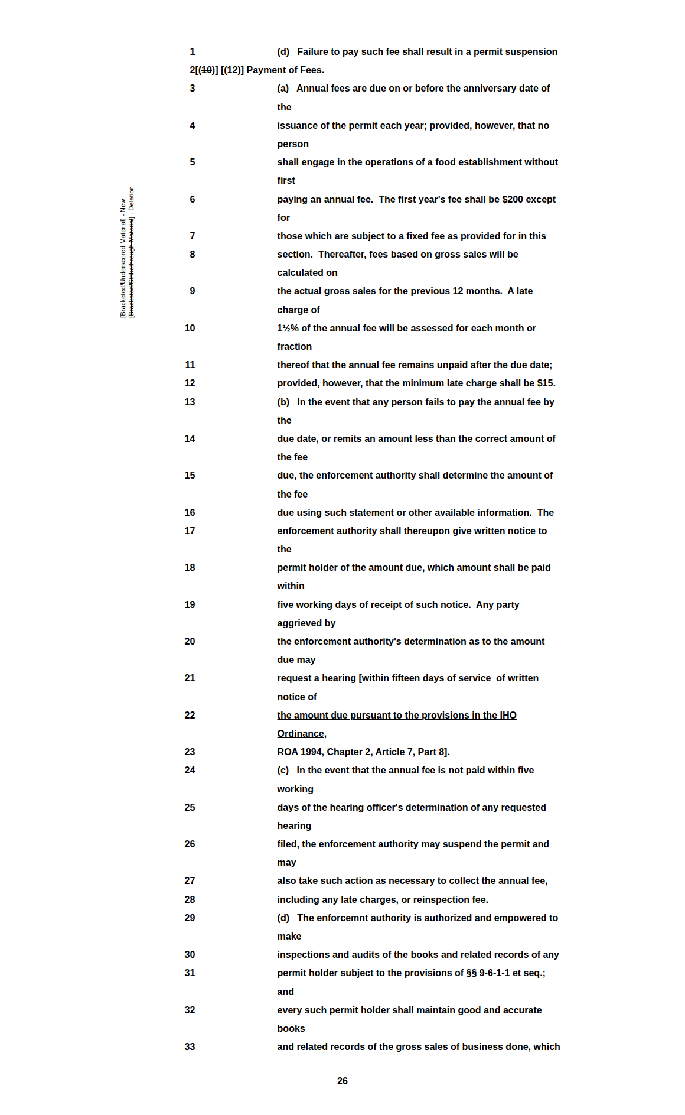[Bracketed/Underscored Material] - New [Bracketed/Strikethrough Material] - Deletion
| 1 | (d) Failure to pay such fee shall result in a permit suspension |
| 2 | [( 10 )] [( 12 )] Payment of Fees. |
| 3 | (a) Annual fees are due on or before the anniversary date of the |
| 4 | issuance of the permit each year; provided, however, that no person |
| 5 | shall engage in the operations of a food establishment without first |
| 6 | paying an annual fee. The first year's fee shall be $200 except for |
| 7 | those which are subject to a fixed fee as provided for in this |
| 8 | section. Thereafter, fees based on gross sales will be calculated on |
| 9 | the actual gross sales for the previous 12 months. A late charge of |
| 10 | 1½% of the annual fee will be assessed for each month or fraction |
| 11 | thereof that the annual fee remains unpaid after the due date; |
| 12 | provided, however, that the minimum late charge shall be $15. |
| 13 | (b) In the event that any person fails to pay the annual fee by the |
| 14 | due date, or remits an amount less than the correct amount of the fee |
| 15 | due, the enforcement authority shall determine the amount of the fee |
| 16 | due using such statement or other available information. The |
| 17 | enforcement authority shall thereupon give written notice to the |
| 18 | permit holder of the amount due, which amount shall be paid within |
| 19 | five working days of receipt of such notice. Any party aggrieved by |
| 20 | the enforcement authority's determination as to the amount due may |
| 21 | request a hearing [ within fifteen days of service of written notice of |
| 22 | the amount due pursuant to the provisions in the IHO Ordinance, |
| 23 | ROA 1994, Chapter 2, Article 7, Part 8 ]. |
| 24 | (c) In the event that the annual fee is not paid within five working |
| 25 | days of the hearing officer's determination of any requested hearing |
| 26 | filed, the enforcement authority may suspend the permit and may |
| 27 | also take such action as necessary to collect the annual fee, |
| 28 | including any late charges, or reinspection fee. |
| 29 | (d) The enforcemnt authority is authorized and empowered to make |
| 30 | inspections and audits of the books and related records of any |
| 31 | permit holder subject to the provisions of §§ 9-6-1-1 et seq.; and |
| 32 | every such permit holder shall maintain good and accurate books |
| 33 | and related records of the gross sales of business done, which |
26